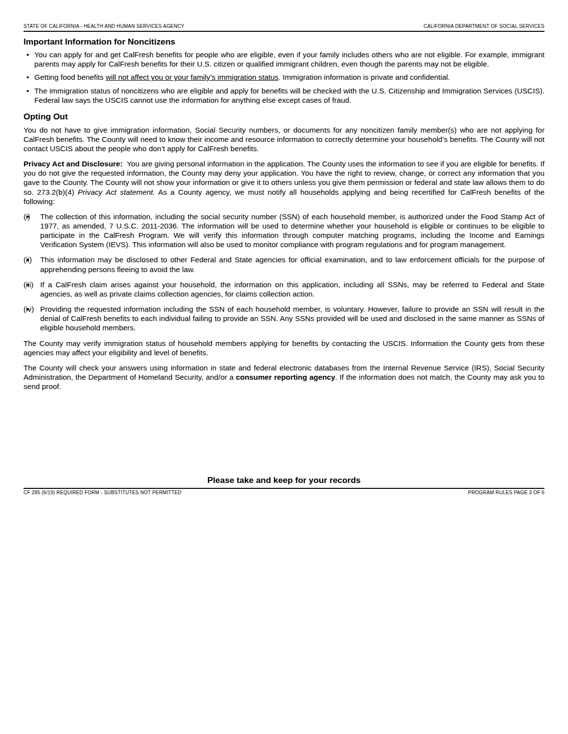STATE OF CALIFORNIA - HEALTH AND HUMAN SERVICES AGENCY CALIFORNIA DEPARTMENT OF SOCIAL SERVICES
Important Information for Noncitizens
You can apply for and get CalFresh benefits for people who are eligible, even if your family includes others who are not eligible. For example, immigrant parents may apply for CalFresh benefits for their U.S. citizen or qualified immigrant children, even though the parents may not be eligible.
Getting food benefits will not affect you or your family’s immigration status. Immigration information is private and confidential.
The immigration status of noncitizens who are eligible and apply for benefits will be checked with the U.S. Citizenship and Immigration Services (USCIS). Federal law says the USCIS cannot use the information for anything else except cases of fraud.
Opting Out
You do not have to give immigration information, Social Security numbers, or documents for any noncitizen family member(s) who are not applying for CalFresh benefits. The County will need to know their income and resource information to correctly determine your household’s benefits. The County will not contact USCIS about the people who don’t apply for CalFresh benefits.
Privacy Act and Disclosure: You are giving personal information in the application. The County uses the information to see if you are eligible for benefits. If you do not give the requested information, the County may deny your application. You have the right to review, change, or correct any information that you gave to the County. The County will not show your information or give it to others unless you give them permission or federal and state law allows them to do so. 273.2(b)(4) Privacy Act statement. As a County agency, we must notify all households applying and being recertified for CalFresh benefits of the following:
(i) The collection of this information, including the social security number (SSN) of each household member, is authorized under the Food Stamp Act of 1977, as amended, 7 U.S.C. 2011-2036. The information will be used to determine whether your household is eligible or continues to be eligible to participate in the CalFresh Program. We will verify this information through computer matching programs, including the Income and Earnings Verification System (IEVS). This information will also be used to monitor compliance with program regulations and for program management.
(ii) This information may be disclosed to other Federal and State agencies for official examination, and to law enforcement officials for the purpose of apprehending persons fleeing to avoid the law.
(iii) If a CalFresh claim arises against your household, the information on this application, including all SSNs, may be referred to Federal and State agencies, as well as private claims collection agencies, for claims collection action.
(iv) Providing the requested information including the SSN of each household member, is voluntary. However, failure to provide an SSN will result in the denial of CalFresh benefits to each individual failing to provide an SSN. Any SSNs provided will be used and disclosed in the same manner as SSNs of eligible household members.
The County may verify immigration status of household members applying for benefits by contacting the USCIS. Information the County gets from these agencies may affect your eligibility and level of benefits.
The County will check your answers using information in state and federal electronic databases from the Internal Revenue Service (IRS), Social Security Administration, the Department of Homeland Security, and/or a consumer reporting agency. If the information does not match, the County may ask you to send proof.
Please take and keep for your records
CF 285 (6/19) REQUIRED FORM - SUBSTITUTES NOT PERMITTED PROGRAM RULES PAGE 3 OF 6